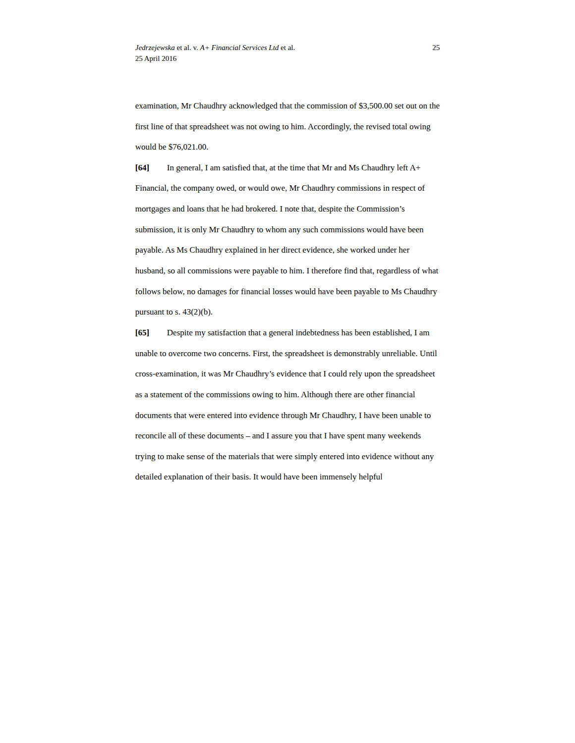Jedrzejewska et al. v. A+ Financial Services Ltd et al.
25 April 2016
25
examination, Mr Chaudhry acknowledged that the commission of $3,500.00 set out on the first line of that spreadsheet was not owing to him. Accordingly, the revised total owing would be $76,021.00.
[64] In general, I am satisfied that, at the time that Mr and Ms Chaudhry left A+ Financial, the company owed, or would owe, Mr Chaudhry commissions in respect of mortgages and loans that he had brokered. I note that, despite the Commission’s submission, it is only Mr Chaudhry to whom any such commissions would have been payable. As Ms Chaudhry explained in her direct evidence, she worked under her husband, so all commissions were payable to him. I therefore find that, regardless of what follows below, no damages for financial losses would have been payable to Ms Chaudhry pursuant to s. 43(2)(b).
[65] Despite my satisfaction that a general indebtedness has been established, I am unable to overcome two concerns. First, the spreadsheet is demonstrably unreliable. Until cross-examination, it was Mr Chaudhry’s evidence that I could rely upon the spreadsheet as a statement of the commissions owing to him. Although there are other financial documents that were entered into evidence through Mr Chaudhry, I have been unable to reconcile all of these documents – and I assure you that I have spent many weekends trying to make sense of the materials that were simply entered into evidence without any detailed explanation of their basis. It would have been immensely helpful